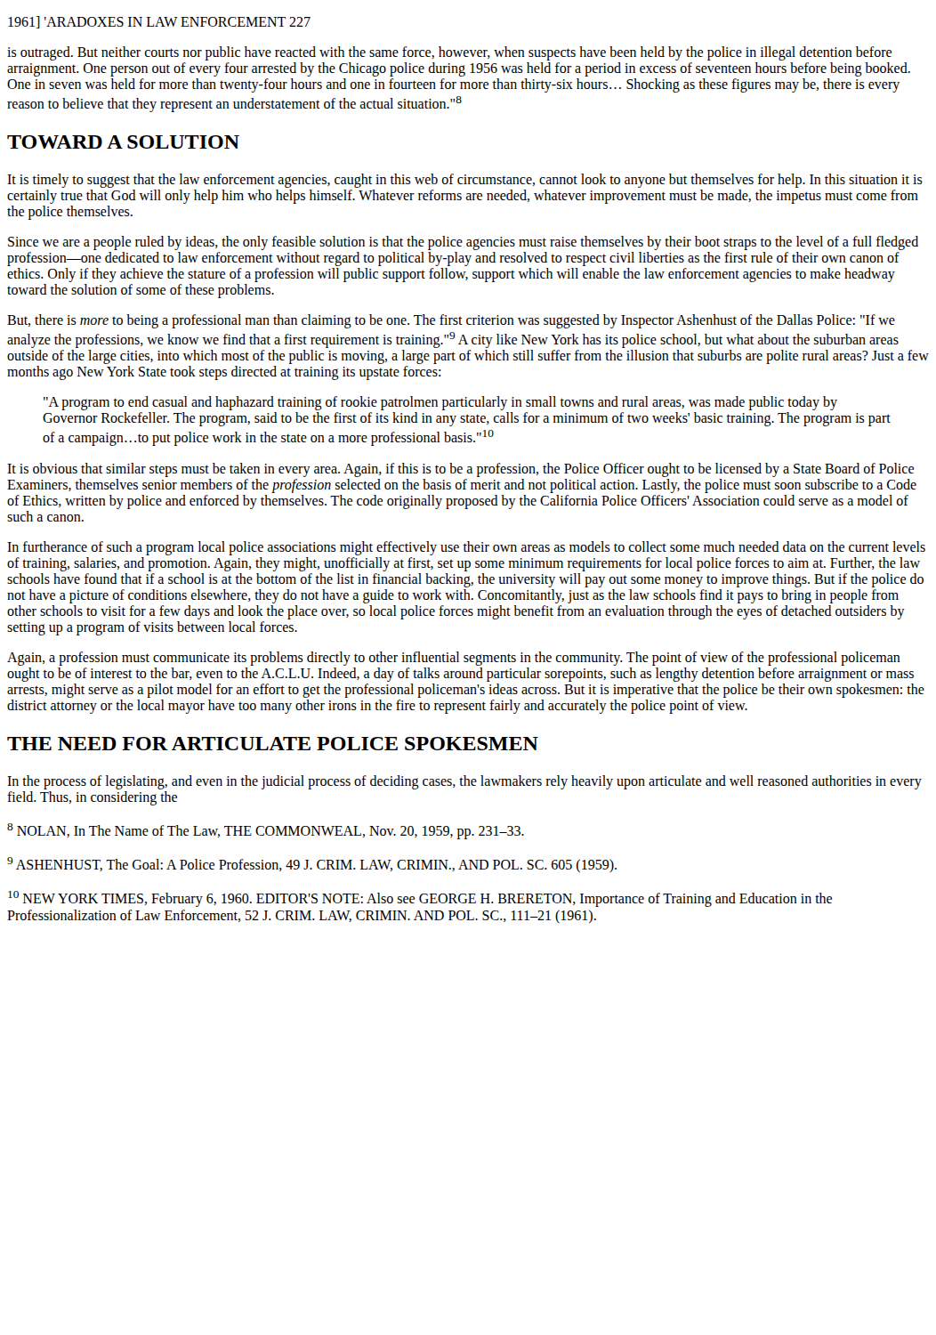1961] 'ARADOXES IN LAW ENFORCEMENT 227
is outraged. But neither courts nor public have reacted with the same force, however, when suspects have been held by the police in illegal detention before arraignment. One person out of every four arrested by the Chicago police during 1956 was held for a period in excess of seventeen hours before being booked. One in seven was held for more than twenty-four hours and one in fourteen for more than thirty-six hours… Shocking as these figures may be, there is every reason to believe that they represent an understatement of the actual situation."8
TOWARD A SOLUTION
It is timely to suggest that the law enforcement agencies, caught in this web of circumstance, cannot look to anyone but themselves for help. In this situation it is certainly true that God will only help him who helps himself. Whatever reforms are needed, whatever improvement must be made, the impetus must come from the police themselves.
Since we are a people ruled by ideas, the only feasible solution is that the police agencies must raise themselves by their boot straps to the level of a full fledged profession—one dedicated to law enforcement without regard to political by-play and resolved to respect civil liberties as the first rule of their own canon of ethics. Only if they achieve the stature of a profession will public support follow, support which will enable the law enforcement agencies to make headway toward the solution of some of these problems.
But, there is more to being a professional man than claiming to be one. The first criterion was suggested by Inspector Ashenhust of the Dallas Police: "If we analyze the professions, we know we find that a first requirement is training."9 A city like New York has its police school, but what about the suburban areas outside of the large cities, into which most of the public is moving, a large part of which still suffer from the illusion that suburbs are polite rural areas? Just a few months ago New York State took steps directed at training its upstate forces:
"A program to end casual and haphazard training of rookie patrolmen particularly in small towns and rural areas, was made public today by Governor Rockefeller. The program, said to be the first of its kind in any state, calls for a minimum of two weeks' basic training. The program is part of a campaign…to put police work in the state on a more professional basis."10
It is obvious that similar steps must be taken in every area. Again, if this is to be a profession, the Police Officer ought to be licensed by a State Board of Police Examiners, themselves senior members of the profession selected on the basis of merit and not political action. Lastly, the police must soon subscribe to a Code of Ethics, written by police and enforced by themselves. The code originally proposed by the California Police Officers' Association could serve as a model of such a canon.
In furtherance of such a program local police associations might effectively use their own areas as models to collect some much needed data on the current levels of training, salaries, and promotion. Again, they might, unofficially at first, set up some minimum requirements for local police forces to aim at. Further, the law schools have found that if a school is at the bottom of the list in financial backing, the university will pay out some money to improve things. But if the police do not have a picture of conditions elsewhere, they do not have a guide to work with. Concomitantly, just as the law schools find it pays to bring in people from other schools to visit for a few days and look the place over, so local police forces might benefit from an evaluation through the eyes of detached outsiders by setting up a program of visits between local forces.
Again, a profession must communicate its problems directly to other influential segments in the community. The point of view of the professional policeman ought to be of interest to the bar, even to the A.C.L.U. Indeed, a day of talks around particular sorepoints, such as lengthy detention before arraignment or mass arrests, might serve as a pilot model for an effort to get the professional policeman's ideas across. But it is imperative that the police be their own spokesmen: the district attorney or the local mayor have too many other irons in the fire to represent fairly and accurately the police point of view.
THE NEED FOR ARTICULATE POLICE SPOKESMEN
In the process of legislating, and even in the judicial process of deciding cases, the lawmakers rely heavily upon articulate and well reasoned authorities in every field. Thus, in considering the
8 NOLAN, In The Name of The Law, THE COMMONWEAL, Nov. 20, 1959, pp. 231–33.
9 ASHENHUST, The Goal: A Police Profession, 49 J. CRIM. LAW, CRIMIN., AND POL. SC. 605 (1959).
10 NEW YORK TIMES, February 6, 1960. EDITOR'S NOTE: Also see GEORGE H. BRERETON, Importance of Training and Education in the Professionalization of Law Enforcement, 52 J. CRIM. LAW, CRIMIN. AND POL. SC., 111–21 (1961).